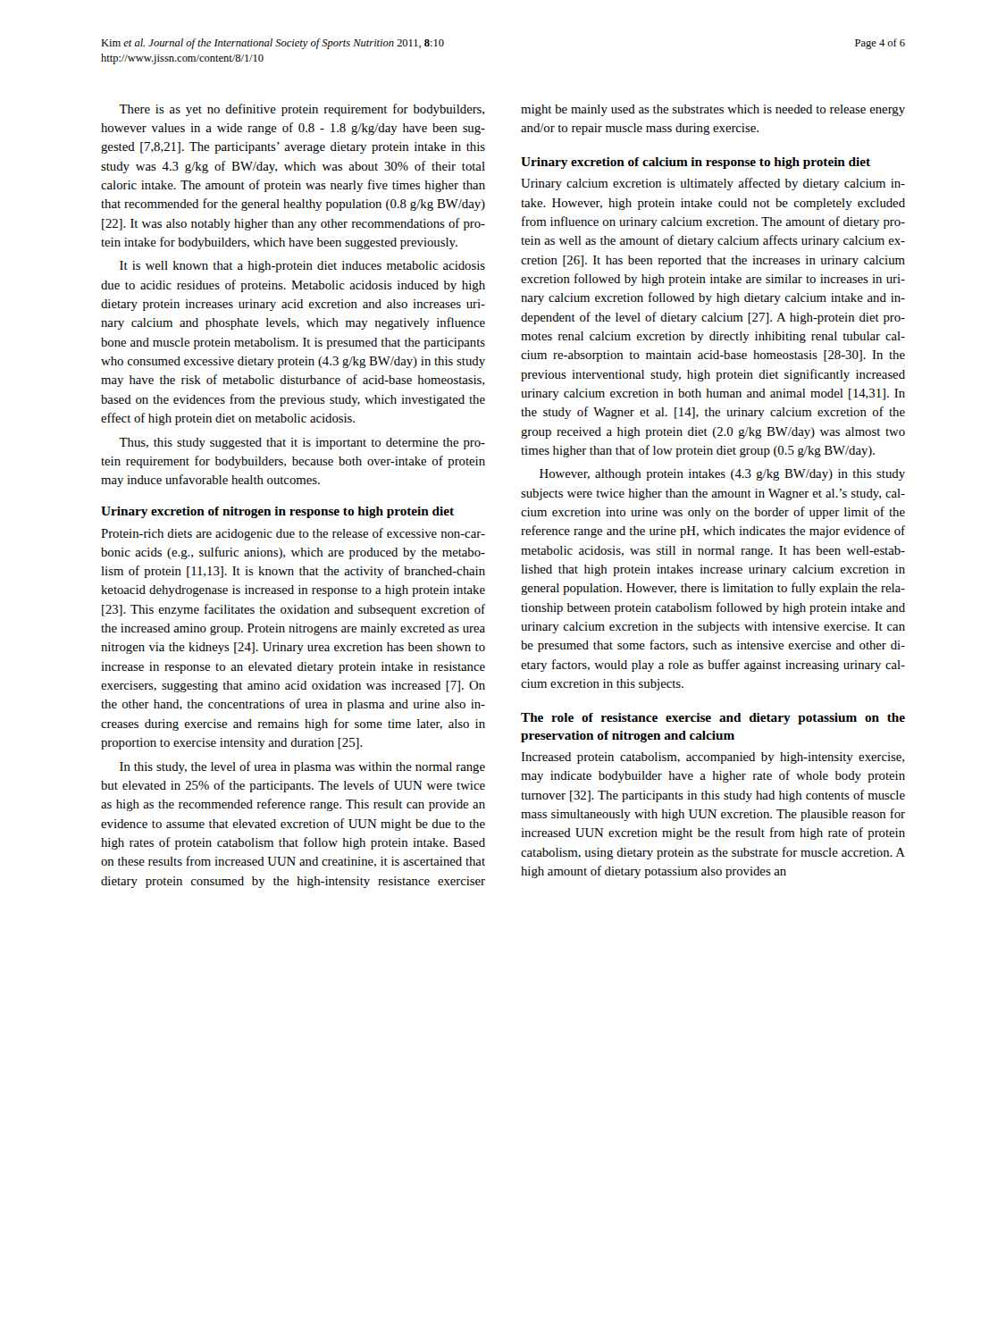Kim et al. Journal of the International Society of Sports Nutrition 2011, 8:10
http://www.jissn.com/content/8/1/10
Page 4 of 6
There is as yet no definitive protein requirement for bodybuilders, however values in a wide range of 0.8 - 1.8 g/kg/day have been suggested [7,8,21]. The participants’ average dietary protein intake in this study was 4.3 g/kg of BW/day, which was about 30% of their total caloric intake. The amount of protein was nearly five times higher than that recommended for the general healthy population (0.8 g/kg BW/day) [22]. It was also notably higher than any other recommendations of protein intake for bodybuilders, which have been suggested previously.
It is well known that a high-protein diet induces metabolic acidosis due to acidic residues of proteins. Metabolic acidosis induced by high dietary protein increases urinary acid excretion and also increases urinary calcium and phosphate levels, which may negatively influence bone and muscle protein metabolism. It is presumed that the participants who consumed excessive dietary protein (4.3 g/kg BW/day) in this study may have the risk of metabolic disturbance of acid-base homeostasis, based on the evidences from the previous study, which investigated the effect of high protein diet on metabolic acidosis.
Thus, this study suggested that it is important to determine the protein requirement for bodybuilders, because both over-intake of protein may induce unfavorable health outcomes.
Urinary excretion of nitrogen in response to high protein diet
Protein-rich diets are acidogenic due to the release of excessive non-carbonic acids (e.g., sulfuric anions), which are produced by the metabolism of protein [11,13]. It is known that the activity of branched-chain ketoacid dehydrogenase is increased in response to a high protein intake [23]. This enzyme facilitates the oxidation and subsequent excretion of the increased amino group. Protein nitrogens are mainly excreted as urea nitrogen via the kidneys [24]. Urinary urea excretion has been shown to increase in response to an elevated dietary protein intake in resistance exercisers, suggesting that amino acid oxidation was increased [7]. On the other hand, the concentrations of urea in plasma and urine also increases during exercise and remains high for some time later, also in proportion to exercise intensity and duration [25].
In this study, the level of urea in plasma was within the normal range but elevated in 25% of the participants. The levels of UUN were twice as high as the recommended reference range. This result can provide an evidence to assume that elevated excretion of UUN might be due to the high rates of protein catabolism that follow high protein intake. Based on these results from increased UUN and creatinine, it is ascertained that dietary protein consumed by the high-intensity resistance exerciser might be mainly used as the substrates which is needed to release energy and/or to repair muscle mass during exercise.
Urinary excretion of calcium in response to high protein diet
Urinary calcium excretion is ultimately affected by dietary calcium intake. However, high protein intake could not be completely excluded from influence on urinary calcium excretion. The amount of dietary protein as well as the amount of dietary calcium affects urinary calcium excretion [26]. It has been reported that the increases in urinary calcium excretion followed by high protein intake are similar to increases in urinary calcium excretion followed by high dietary calcium intake and independent of the level of dietary calcium [27]. A high-protein diet promotes renal calcium excretion by directly inhibiting renal tubular calcium re-absorption to maintain acid-base homeostasis [28-30]. In the previous interventional study, high protein diet significantly increased urinary calcium excretion in both human and animal model [14,31]. In the study of Wagner et al. [14], the urinary calcium excretion of the group received a high protein diet (2.0 g/kg BW/day) was almost two times higher than that of low protein diet group (0.5 g/kg BW/day).
However, although protein intakes (4.3 g/kg BW/day) in this study subjects were twice higher than the amount in Wagner et al.’s study, calcium excretion into urine was only on the border of upper limit of the reference range and the urine pH, which indicates the major evidence of metabolic acidosis, was still in normal range. It has been well-established that high protein intakes increase urinary calcium excretion in general population. However, there is limitation to fully explain the relationship between protein catabolism followed by high protein intake and urinary calcium excretion in the subjects with intensive exercise. It can be presumed that some factors, such as intensive exercise and other dietary factors, would play a role as buffer against increasing urinary calcium excretion in this subjects.
The role of resistance exercise and dietary potassium on the preservation of nitrogen and calcium
Increased protein catabolism, accompanied by high-intensity exercise, may indicate bodybuilder have a higher rate of whole body protein turnover [32]. The participants in this study had high contents of muscle mass simultaneously with high UUN excretion. The plausible reason for increased UUN excretion might be the result from high rate of protein catabolism, using dietary protein as the substrate for muscle accretion. A high amount of dietary potassium also provides an